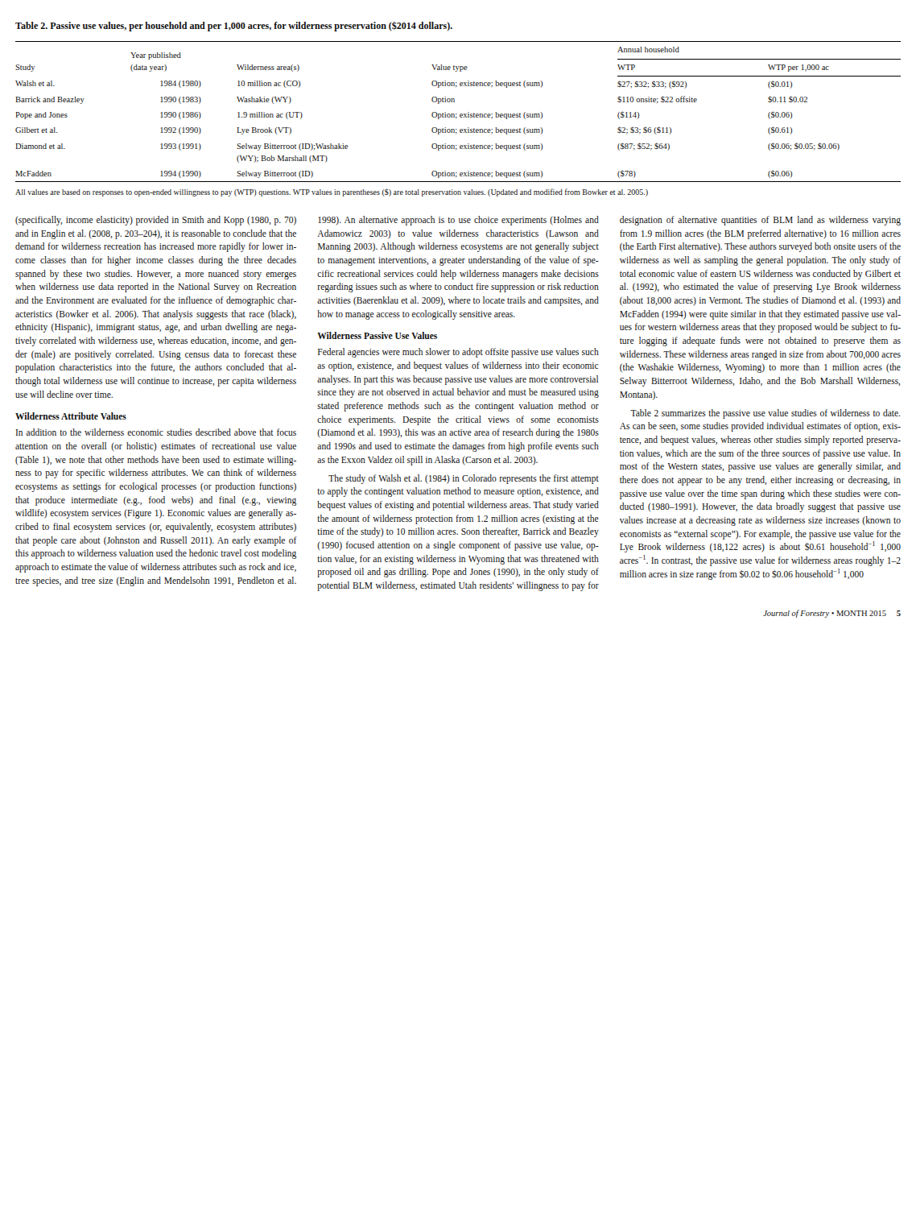Table 2. Passive use values, per household and per 1,000 acres, for wilderness preservation ($2014 dollars).
| Study | Year published (data year) | Wilderness area(s) | Value type | Annual household |
| --- | --- | --- | --- | --- |
| WTP | WTP per 1,000 ac |
| Walsh et al. | 1984 (1980) | 10 million ac (CO) | Option; existence; bequest (sum) | $27; $32; $33; ($92) | ($0.01) |
| Barrick and Beazley | 1990 (1983) | Washakie (WY) | Option | $110 onsite; $22 offsite | $0.11 $0.02 |
| Pope and Jones | 1990 (1986) | 1.9 million ac (UT) | Option; existence; bequest (sum) | ($114) | ($0.06) |
| Gilbert et al. | 1992 (1990) | Lye Brook (VT) | Option; existence; bequest (sum) | $2; $3; $6 ($11) | ($0.61) |
| Diamond et al. | 1993 (1991) | Selway Bitterroot (ID);Washakie (WY); Bob Marshall (MT) | Option; existence; bequest (sum) | ($87; $52; $64) | ($0.06; $0.05; $0.06) |
| McFadden | 1994 (1990) | Selway Bitterroot (ID) | Option; existence; bequest (sum) | ($78) | ($0.06) |
All values are based on responses to open-ended willingness to pay (WTP) questions. WTP values in parentheses ($) are total preservation values. (Updated and modified from Bowker et al. 2005.)
(specifically, income elasticity) provided in Smith and Kopp (1980, p. 70) and in Englin et al. (2008, p. 203–204), it is reasonable to conclude that the demand for wilderness recreation has increased more rapidly for lower income classes than for higher income classes during the three decades spanned by these two studies. However, a more nuanced story emerges when wilderness use data reported in the National Survey on Recreation and the Environment are evaluated for the influence of demographic characteristics (Bowker et al. 2006). That analysis suggests that race (black), ethnicity (Hispanic), immigrant status, age, and urban dwelling are negatively correlated with wilderness use, whereas education, income, and gender (male) are positively correlated. Using census data to forecast these population characteristics into the future, the authors concluded that although total wilderness use will continue to increase, per capita wilderness use will decline over time.
Wilderness Attribute Values
In addition to the wilderness economic studies described above that focus attention on the overall (or holistic) estimates of recreational use value (Table 1), we note that other methods have been used to estimate willingness to pay for specific wilderness attributes. We can think of wilderness ecosystems as settings for ecological processes (or production functions) that produce intermediate (e.g., food webs) and final (e.g., viewing wildlife) ecosystem services (Figure 1). Economic values are generally ascribed to final ecosystem services (or, equivalently, ecosystem attributes) that people care about (Johnston and Russell 2011). An early example of this approach to wilderness valuation used the hedonic travel cost modeling approach to estimate the value of wilderness attributes such as rock and ice, tree species, and tree size (Englin and Mendelsohn 1991, Pendleton et al. 1998). An alternative approach is to use choice experiments (Holmes and Adamowicz 2003) to value wilderness characteristics (Lawson and Manning 2003). Although wilderness ecosystems are not generally subject to management interventions, a greater understanding of the value of specific recreational services could help wilderness managers make decisions regarding issues such as where to conduct fire suppression or risk reduction activities (Baerenklau et al. 2009), where to locate trails and campsites, and how to manage access to ecologically sensitive areas.
Wilderness Passive Use Values
Federal agencies were much slower to adopt offsite passive use values such as option, existence, and bequest values of wilderness into their economic analyses. In part this was because passive use values are more controversial since they are not observed in actual behavior and must be measured using stated preference methods such as the contingent valuation method or choice experiments. Despite the critical views of some economists (Diamond et al. 1993), this was an active area of research during the 1980s and 1990s and used to estimate the damages from high profile events such as the Exxon Valdez oil spill in Alaska (Carson et al. 2003).
The study of Walsh et al. (1984) in Colorado represents the first attempt to apply the contingent valuation method to measure option, existence, and bequest values of existing and potential wilderness areas. That study varied the amount of wilderness protection from 1.2 million acres (existing at the time of the study) to 10 million acres. Soon thereafter, Barrick and Beazley (1990) focused attention on a single component of passive use value, option value, for an existing wilderness in Wyoming that was threatened with proposed oil and gas drilling. Pope and Jones (1990), in the only study of potential BLM wilderness, estimated Utah residents' willingness to pay for designation of alternative quantities of BLM land as wilderness varying from 1.9 million acres (the BLM preferred alternative) to 16 million acres (the Earth First alternative). These authors surveyed both onsite users of the wilderness as well as sampling the general population. The only study of total economic value of eastern US wilderness was conducted by Gilbert et al. (1992), who estimated the value of preserving Lye Brook wilderness (about 18,000 acres) in Vermont. The studies of Diamond et al. (1993) and McFadden (1994) were quite similar in that they estimated passive use values for western wilderness areas that they proposed would be subject to future logging if adequate funds were not obtained to preserve them as wilderness. These wilderness areas ranged in size from about 700,000 acres (the Washakie Wilderness, Wyoming) to more than 1 million acres (the Selway Bitterroot Wilderness, Idaho, and the Bob Marshall Wilderness, Montana).
Table 2 summarizes the passive use value studies of wilderness to date. As can be seen, some studies provided individual estimates of option, existence, and bequest values, whereas other studies simply reported preservation values, which are the sum of the three sources of passive use value. In most of the Western states, passive use values are generally similar, and there does not appear to be any trend, either increasing or decreasing, in passive use value over the time span during which these studies were conducted (1980–1991). However, the data broadly suggest that passive use values increase at a decreasing rate as wilderness size increases (known to economists as “external scope”). For example, the passive use value for the Lye Brook wilderness (18,122 acres) is about $0.61 household−1 1,000 acres−1. In contrast, the passive use value for wilderness areas roughly 1–2 million acres in size range from $0.02 to $0.06 household−1 1,000
Journal of Forestry • MONTH 2015 5